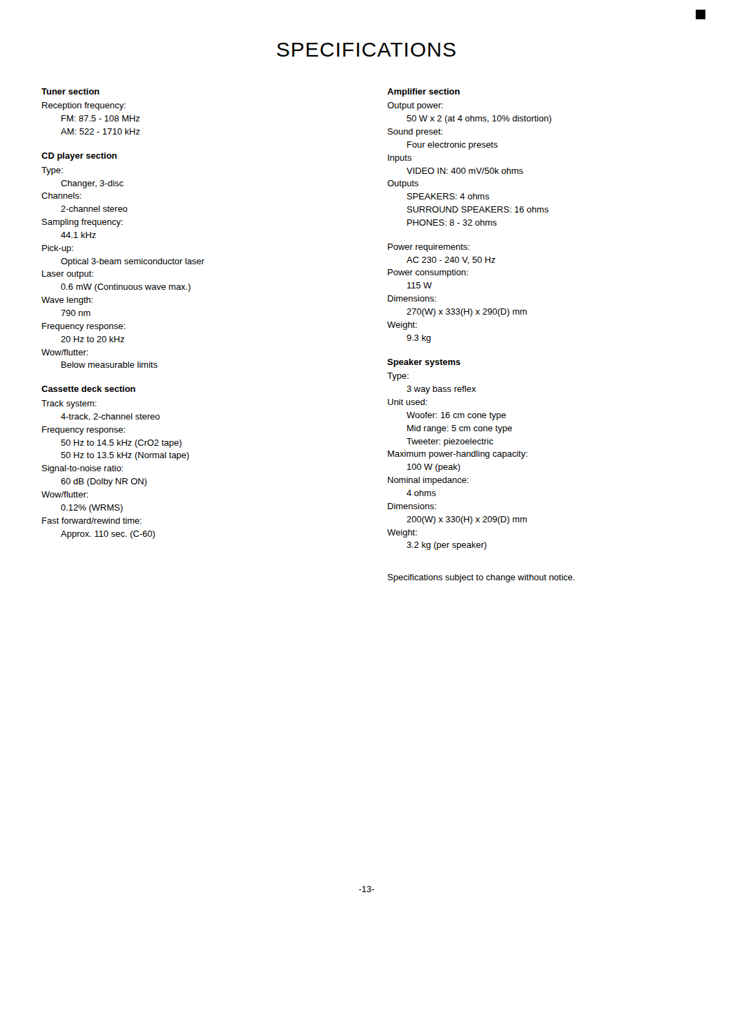SPECIFICATIONS
Tuner section
Reception frequency:
FM: 87.5 - 108 MHz
AM: 522 - 1710 kHz
CD player section
Type:
Changer, 3-disc
Channels:
2-channel stereo
Sampling frequency:
44.1 kHz
Pick-up:
Optical 3-beam semiconductor laser
Laser output:
0.6 mW (Continuous wave max.)
Wave length:
790 nm
Frequency response:
20 Hz to 20 kHz
Wow/flutter:
Below measurable limits
Cassette deck section
Track system:
4-track, 2-channel stereo
Frequency response:
50 Hz to 14.5 kHz (CrO2 tape)
50 Hz to 13.5 kHz (Normal tape)
Signal-to-noise ratio:
60 dB (Dolby NR ON)
Wow/flutter:
0.12% (WRMS)
Fast forward/rewind time:
Approx. 110 sec. (C-60)
Amplifier section
Output power:
50 W x 2 (at 4 ohms, 10% distortion)
Sound preset:
Four electronic presets
Inputs
VIDEO IN: 400 mV/50k ohms
Outputs
SPEAKERS: 4 ohms
SURROUND SPEAKERS: 16 ohms
PHONES: 8 - 32 ohms
Power requirements:
AC 230 - 240 V, 50 Hz
Power consumption:
115 W
Dimensions:
270(W) x 333(H) x 290(D) mm
Weight:
9.3 kg
Speaker systems
Type:
3 way bass reflex
Unit used:
Woofer: 16 cm cone type
Mid range: 5 cm cone type
Tweeter: piezoelectric
Maximum power-handling capacity:
100 W (peak)
Nominal impedance:
4 ohms
Dimensions:
200(W) x 330(H) x 209(D) mm
Weight:
3.2 kg (per speaker)
Specifications subject to change without notice.
-13-